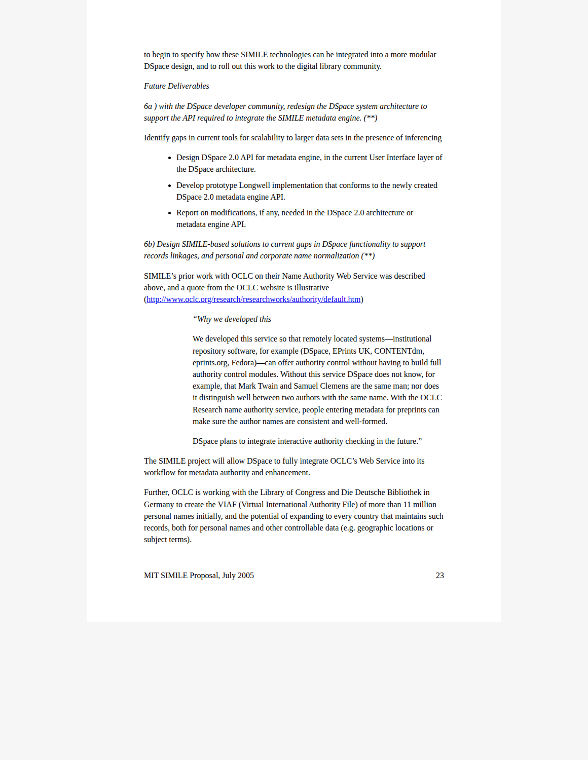to begin to specify how these SIMILE technologies can be integrated into a more modular DSpace design, and to roll out this work to the digital library community.
Future Deliverables
6a ) with the DSpace developer community, redesign the DSpace system architecture to support the API required to integrate the SIMILE metadata engine. (**)
Identify gaps in current tools for scalability to larger data sets in the presence of inferencing
Design DSpace 2.0 API for metadata engine, in the current User Interface layer of the DSpace architecture.
Develop prototype Longwell implementation that conforms to the newly created DSpace 2.0 metadata engine API.
Report on modifications, if any, needed in the DSpace 2.0 architecture or metadata engine API.
6b) Design SIMILE-based solutions to current gaps in DSpace functionality to support records linkages, and personal and corporate name normalization (**)
SIMILE’s prior work with OCLC on their Name Authority Web Service was described above, and a quote from the OCLC website is illustrative (http://www.oclc.org/research/researchworks/authority/default.htm)
“Why we developed this
We developed this service so that remotely located systems—institutional repository software, for example (DSpace, EPrints UK, CONTENTdm, eprints.org, Fedora)—can offer authority control without having to build full authority control modules. Without this service DSpace does not know, for example, that Mark Twain and Samuel Clemens are the same man; nor does it distinguish well between two authors with the same name. With the OCLC Research name authority service, people entering metadata for preprints can make sure the author names are consistent and well-formed.
DSpace plans to integrate interactive authority checking in the future.”
The SIMILE project will allow DSpace to fully integrate OCLC’s Web Service into its workflow for metadata authority and enhancement.
Further, OCLC is working with the Library of Congress and Die Deutsche Bibliothek in Germany to create the VIAF (Virtual International Authority File) of more than 11 million personal names initially, and the potential of expanding to every country that maintains such records, both for personal names and other controllable data (e.g. geographic locations or subject terms).
MIT SIMILE Proposal, July 2005 23